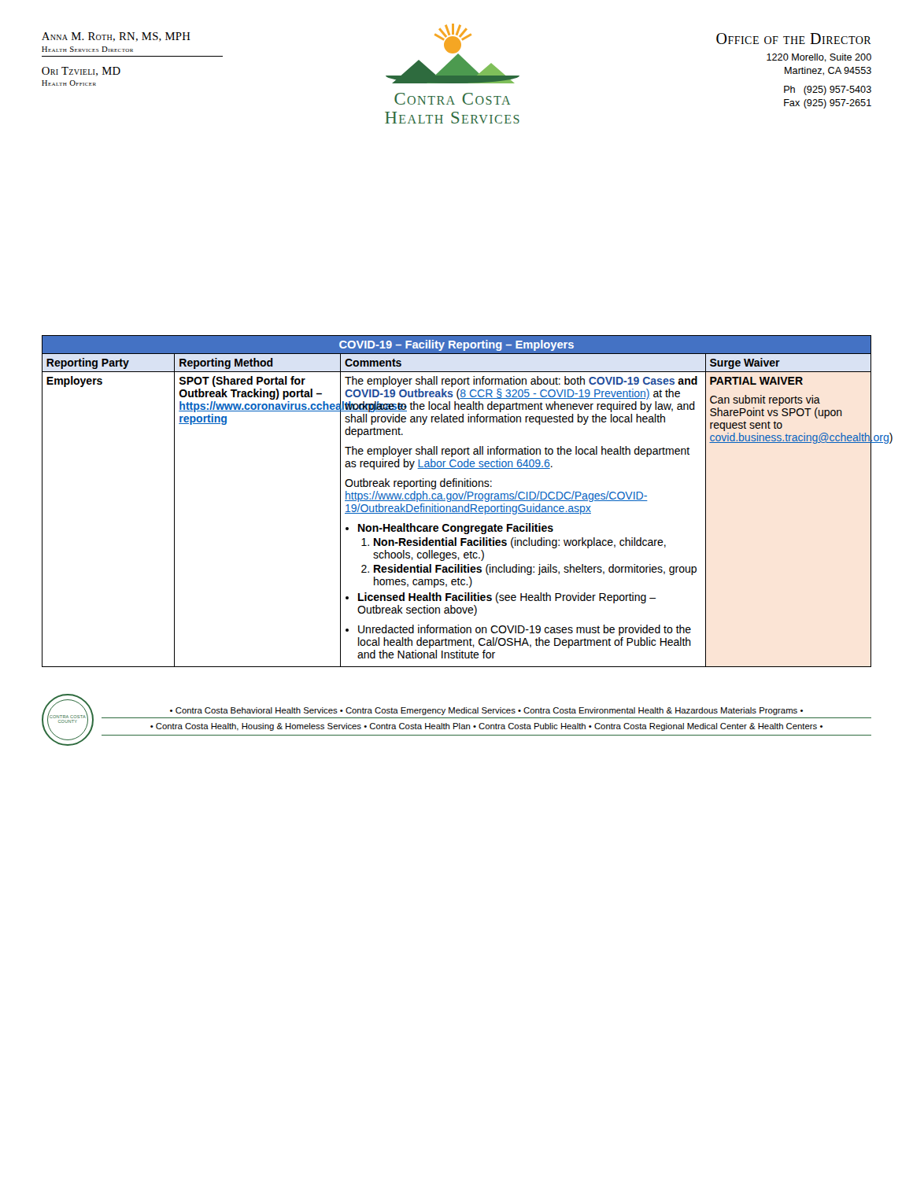Anna M. Roth, RN, MS, MPH
Health Services Director
Ori Tzvieli, MD
Health Officer
Contra Costa Health Services
Office of the Director
1220 Morello, Suite 200
Martinez, CA 94553
Ph (925) 957-5403
Fax (925) 957-2651
| COVID-19 – Facility Reporting – Employers |
| --- |
| Reporting Party | Reporting Method | Comments | Surge Waiver |
| Employers | SPOT (Shared Portal for Outbreak Tracking) portal – https://www.coronavirus.cchealth.org/case-reporting | The employer shall report information about: both COVID-19 Cases and COVID-19 Outbreaks ( 8 CCR § 3205 - COVID-19 Prevention) at the workplace to the local health department whenever required by law, and shall provide any related information requested by the local health department. The employer shall report all information to the local health department as required by Labor Code section 6409.6 . Outbreak reporting definitions: https://www.cdph.ca.gov/Programs/CID/DCDC/Pages/COVID-19/OutbreakDefinitionandReportingGuidance.aspx Non-Healthcare Congregate Facilities Non-Residential Facilities (including: workplace, childcare, schools, colleges, etc.) Residential Facilities (including: jails, shelters, dormitories, group homes, camps, etc.) Licensed Health Facilities (see Health Provider Reporting – Outbreak section above) Unredacted information on COVID-19 cases must be provided to the local health department, Cal/OSHA, the Department of Public Health and the National Institute for | PARTIAL WAIVER Can submit reports via SharePoint vs SPOT (upon request sent to covid.business.tracing@cchealth.org ) |
CONTRA COSTA
COUNTY
• Contra Costa Behavioral Health Services • Contra Costa Emergency Medical Services • Contra Costa Environmental Health & Hazardous Materials Programs •
• Contra Costa Health, Housing & Homeless Services • Contra Costa Health Plan • Contra Costa Public Health • Contra Costa Regional Medical Center & Health Centers •